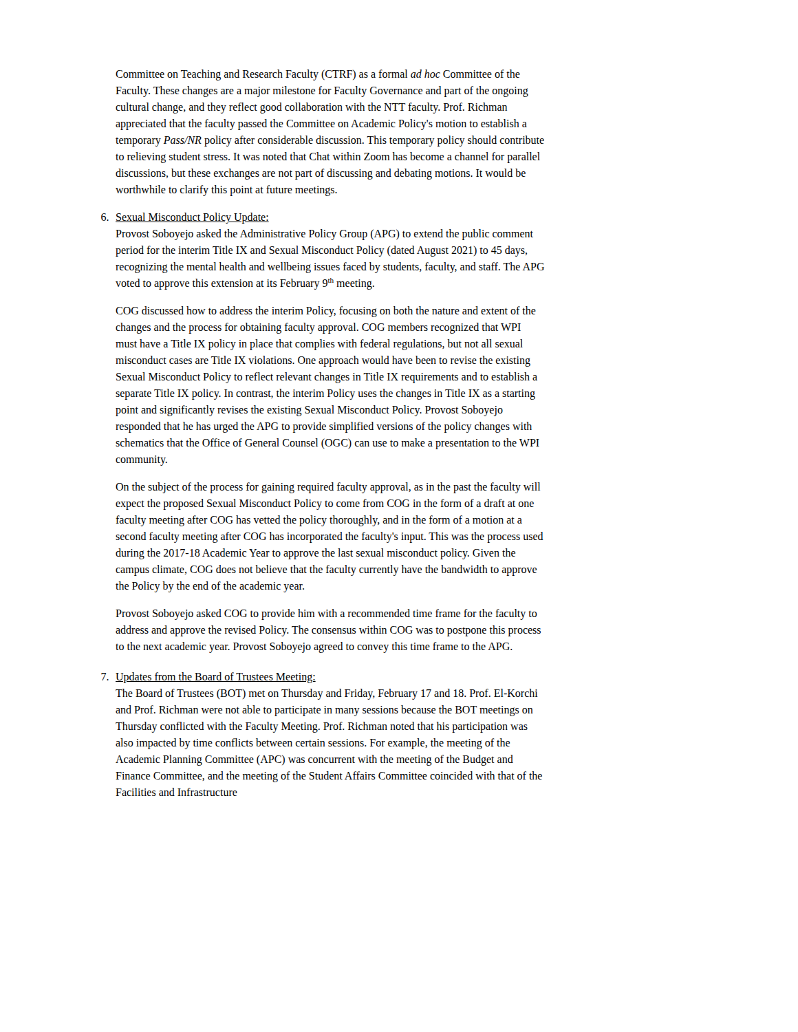Committee on Teaching and Research Faculty (CTRF) as a formal ad hoc Committee of the Faculty. These changes are a major milestone for Faculty Governance and part of the ongoing cultural change, and they reflect good collaboration with the NTT faculty. Prof. Richman appreciated that the faculty passed the Committee on Academic Policy's motion to establish a temporary Pass/NR policy after considerable discussion. This temporary policy should contribute to relieving student stress. It was noted that Chat within Zoom has become a channel for parallel discussions, but these exchanges are not part of discussing and debating motions. It would be worthwhile to clarify this point at future meetings.
6.
Sexual Misconduct Policy Update:
Provost Soboyejo asked the Administrative Policy Group (APG) to extend the public comment period for the interim Title IX and Sexual Misconduct Policy (dated August 2021) to 45 days, recognizing the mental health and wellbeing issues faced by students, faculty, and staff. The APG voted to approve this extension at its February 9th meeting.
COG discussed how to address the interim Policy, focusing on both the nature and extent of the changes and the process for obtaining faculty approval. COG members recognized that WPI must have a Title IX policy in place that complies with federal regulations, but not all sexual misconduct cases are Title IX violations. One approach would have been to revise the existing Sexual Misconduct Policy to reflect relevant changes in Title IX requirements and to establish a separate Title IX policy. In contrast, the interim Policy uses the changes in Title IX as a starting point and significantly revises the existing Sexual Misconduct Policy. Provost Soboyejo responded that he has urged the APG to provide simplified versions of the policy changes with schematics that the Office of General Counsel (OGC) can use to make a presentation to the WPI community.
On the subject of the process for gaining required faculty approval, as in the past the faculty will expect the proposed Sexual Misconduct Policy to come from COG in the form of a draft at one faculty meeting after COG has vetted the policy thoroughly, and in the form of a motion at a second faculty meeting after COG has incorporated the faculty's input. This was the process used during the 2017-18 Academic Year to approve the last sexual misconduct policy. Given the campus climate, COG does not believe that the faculty currently have the bandwidth to approve the Policy by the end of the academic year.
Provost Soboyejo asked COG to provide him with a recommended time frame for the faculty to address and approve the revised Policy. The consensus within COG was to postpone this process to the next academic year. Provost Soboyejo agreed to convey this time frame to the APG.
7.
Updates from the Board of Trustees Meeting:
The Board of Trustees (BOT) met on Thursday and Friday, February 17 and 18. Prof. El-Korchi and Prof. Richman were not able to participate in many sessions because the BOT meetings on Thursday conflicted with the Faculty Meeting. Prof. Richman noted that his participation was also impacted by time conflicts between certain sessions. For example, the meeting of the Academic Planning Committee (APC) was concurrent with the meeting of the Budget and Finance Committee, and the meeting of the Student Affairs Committee coincided with that of the Facilities and Infrastructure